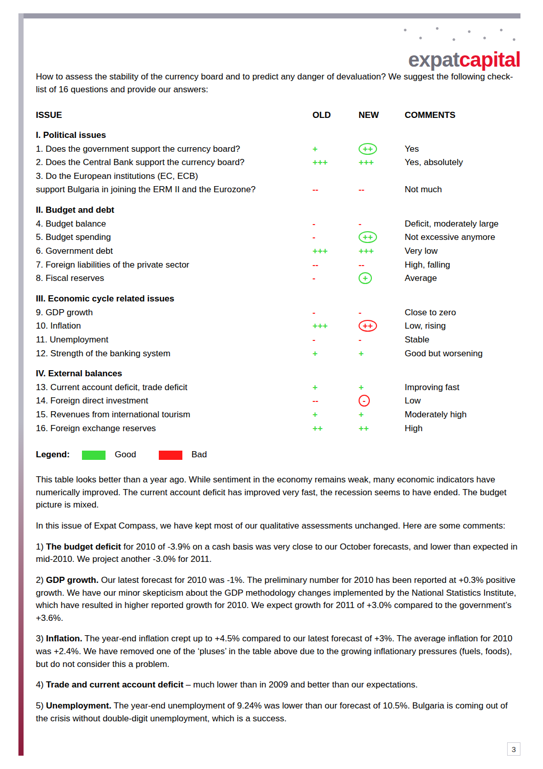expat capital
How to assess the stability of the currency board and to predict any danger of devaluation? We suggest the following check-list of 16 questions and provide our answers:
| ISSUE | OLD | NEW | COMMENTS |
| --- | --- | --- | --- |
| I. Political issues |
| 1. Does the government support the currency board? | + | ++ | Yes |
| 2. Does the Central Bank support the currency board? | +++ | +++ | Yes, absolutely |
| 3. Do the European institutions (EC, ECB) | | | |
| support Bulgaria in joining the ERM II and the Eurozone? | -- | -- | Not much |
| II. Budget and debt |
| 4. Budget balance | - | - | Deficit, moderately large |
| 5. Budget spending | - | ++ | Not excessive anymore |
| 6. Government debt | +++ | +++ | Very low |
| 7. Foreign liabilities of the private sector | -- | -- | High, falling |
| 8. Fiscal reserves | - | + | Average |
| III. Economic cycle related issues |
| 9. GDP growth | - | - | Close to zero |
| 10. Inflation | +++ | ++ | Low, rising |
| 11. Unemployment | - | - | Stable |
| 12. Strength of the banking system | + | + | Good but worsening |
| IV. External balances |
| 13. Current account deficit, trade deficit | + | + | Improving fast |
| 14. Foreign direct investment | -- | - | Low |
| 15. Revenues from international tourism | + | + | Moderately high |
| 16. Foreign exchange reserves | ++ | ++ | High |
Legend: Good Bad
This table looks better than a year ago. While sentiment in the economy remains weak, many economic indicators have numerically improved. The current account deficit has improved very fast, the recession seems to have ended. The budget picture is mixed.
In this issue of Expat Compass, we have kept most of our qualitative assessments unchanged. Here are some comments:
1) The budget deficit for 2010 of -3.9% on a cash basis was very close to our October forecasts, and lower than expected in mid-2010. We project another -3.0% for 2011.
2) GDP growth. Our latest forecast for 2010 was -1%. The preliminary number for 2010 has been reported at +0.3% positive growth. We have our minor skepticism about the GDP methodology changes implemented by the National Statistics Institute, which have resulted in higher reported growth for 2010. We expect growth for 2011 of +3.0% compared to the government’s +3.6%.
3) Inflation. The year-end inflation crept up to +4.5% compared to our latest forecast of +3%. The average inflation for 2010 was +2.4%. We have removed one of the ‘pluses’ in the table above due to the growing inflationary pressures (fuels, foods), but do not consider this a problem.
4) Trade and current account deficit – much lower than in 2009 and better than our expectations.
5) Unemployment. The year-end unemployment of 9.24% was lower than our forecast of 10.5%. Bulgaria is coming out of the crisis without double-digit unemployment, which is a success.
3